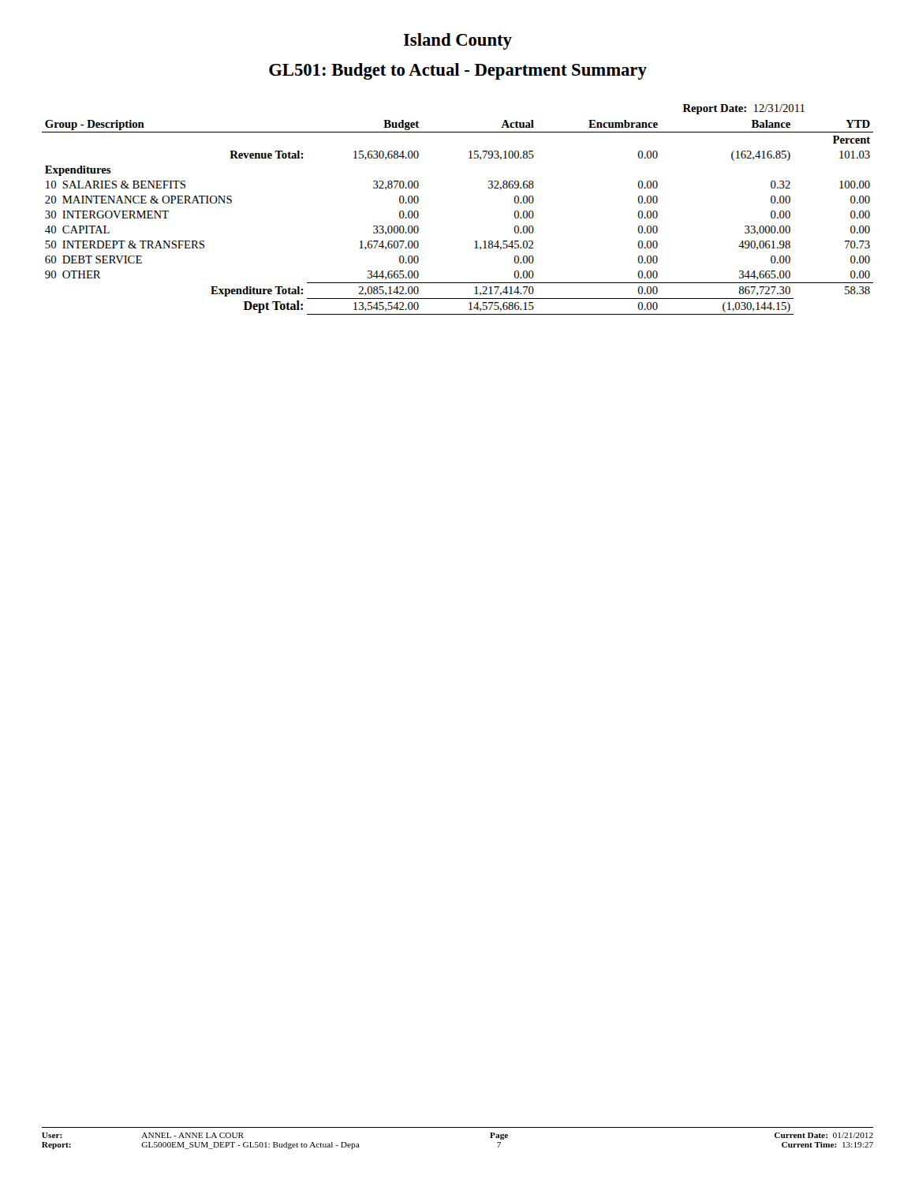Island County
GL501: Budget to Actual - Department Summary
Report Date: 12/31/2011
| | Percent |
| Group - Description | Budget | Actual | Encumbrance | Balance | YTD |
| Revenue Total: | 15,630,684.00 | 15,793,100.85 | 0.00 | (162,416.85) | 101.03 |
| Expenditures | |
| 10 SALARIES & BENEFITS | 32,870.00 | 32,869.68 | 0.00 | 0.32 | 100.00 |
| 20 MAINTENANCE & OPERATIONS | 0.00 | 0.00 | 0.00 | 0.00 | 0.00 |
| 30 INTERGOVERMENT | 0.00 | 0.00 | 0.00 | 0.00 | 0.00 |
| 40 CAPITAL | 33,000.00 | 0.00 | 0.00 | 33,000.00 | 0.00 |
| 50 INTERDEPT & TRANSFERS | 1,674,607.00 | 1,184,545.02 | 0.00 | 490,061.98 | 70.73 |
| 60 DEBT SERVICE | 0.00 | 0.00 | 0.00 | 0.00 | 0.00 |
| 90 OTHER | 344,665.00 | 0.00 | 0.00 | 344,665.00 | 0.00 |
| Expenditure Total: | 2,085,142.00 | 1,217,414.70 | 0.00 | 867,727.30 | 58.38 |
| Dept Total: | 13,545,542.00 | 14,575,686.15 | 0.00 | (1,030,144.15) | |
| User: | ANNEL - ANNE LA COUR | Page | Current Date: 01/21/2012 |
| Report: | GL5000EM_SUM_DEPT - GL501: Budget to Actual - Depa | 7 | Current Time: 13:19:27 |